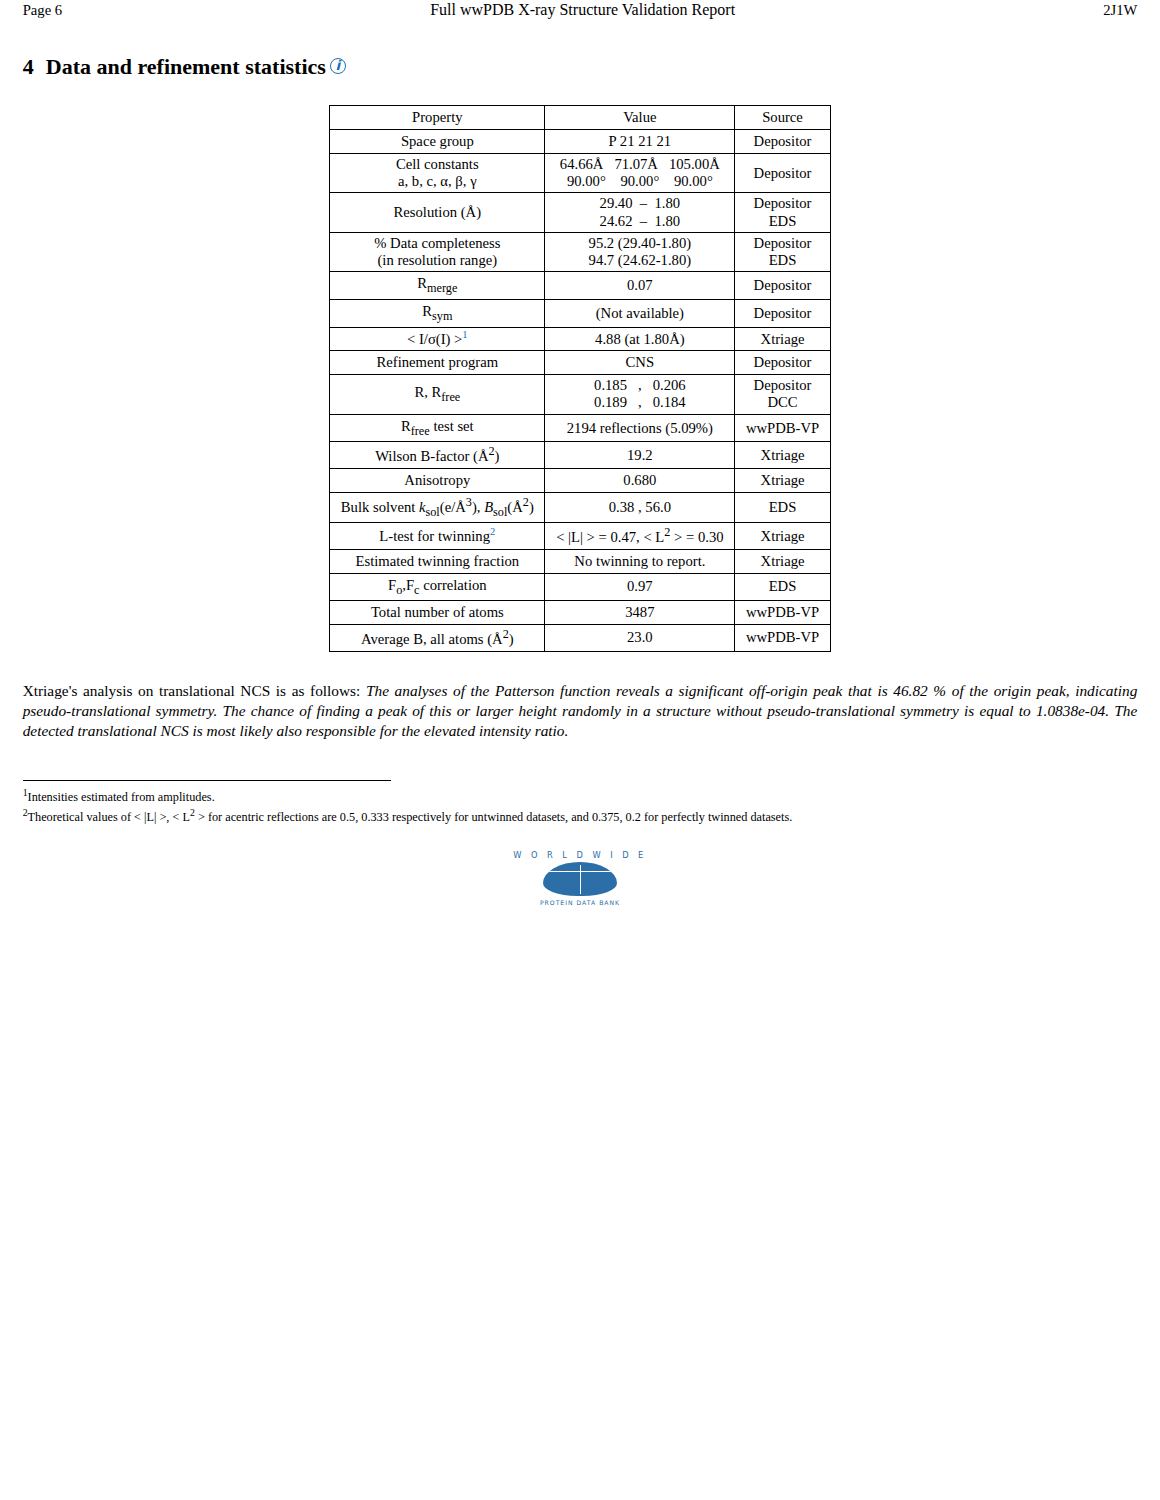Page 6
Full wwPDB X-ray Structure Validation Report
2J1W
4 Data and refinement statisticsi
| Property | Value | Source |
| --- | --- | --- |
| Space group | P 21 21 21 | Depositor |
| Cell constants a, b, c, α, β, γ | 64.66Å 71.07Å 105.00Å 90.00° 90.00° 90.00° | Depositor |
| Resolution (Å) | 29.40 – 1.80 24.62 – 1.80 | Depositor EDS |
| % Data completeness (in resolution range) | 95.2 (29.40-1.80) 94.7 (24.62-1.80) | Depositor EDS |
| R merge | 0.07 | Depositor |
| R sym | (Not available) | Depositor |
| < I/σ(I) > 1 | 4.88 (at 1.80Å) | Xtriage |
| Refinement program | CNS | Depositor |
| R, R free | 0.185 , 0.206 0.189 , 0.184 | Depositor DCC |
| R free test set | 2194 reflections (5.09%) | wwPDB-VP |
| Wilson B-factor (Å 2 ) | 19.2 | Xtriage |
| Anisotropy | 0.680 | Xtriage |
| Bulk solvent k sol (e/Å 3 ), B sol (Å 2 ) | 0.38 , 56.0 | EDS |
| L-test for twinning 2 | < /L/ > = 0.47, < L 2 > = 0.30 | Xtriage |
| Estimated twinning fraction | No twinning to report. | Xtriage |
| F o ,F c correlation | 0.97 | EDS |
| Total number of atoms | 3487 | wwPDB-VP |
| Average B, all atoms (Å 2 ) | 23.0 | wwPDB-VP |
Xtriage's analysis on translational NCS is as follows: The analyses of the Patterson function reveals a significant off-origin peak that is 46.82 % of the origin peak, indicating pseudo-translational symmetry. The chance of finding a peak of this or larger height randomly in a structure without pseudo-translational symmetry is equal to 1.0838e-04. The detected translational NCS is most likely also responsible for the elevated intensity ratio.
1Intensities estimated from amplitudes.
2Theoretical values of < |L| >, < L2 > for acentric reflections are 0.5, 0.333 respectively for untwinned datasets, and 0.375, 0.2 for perfectly twinned datasets.
W O R L D W I D E
PROTEIN DATA BANK